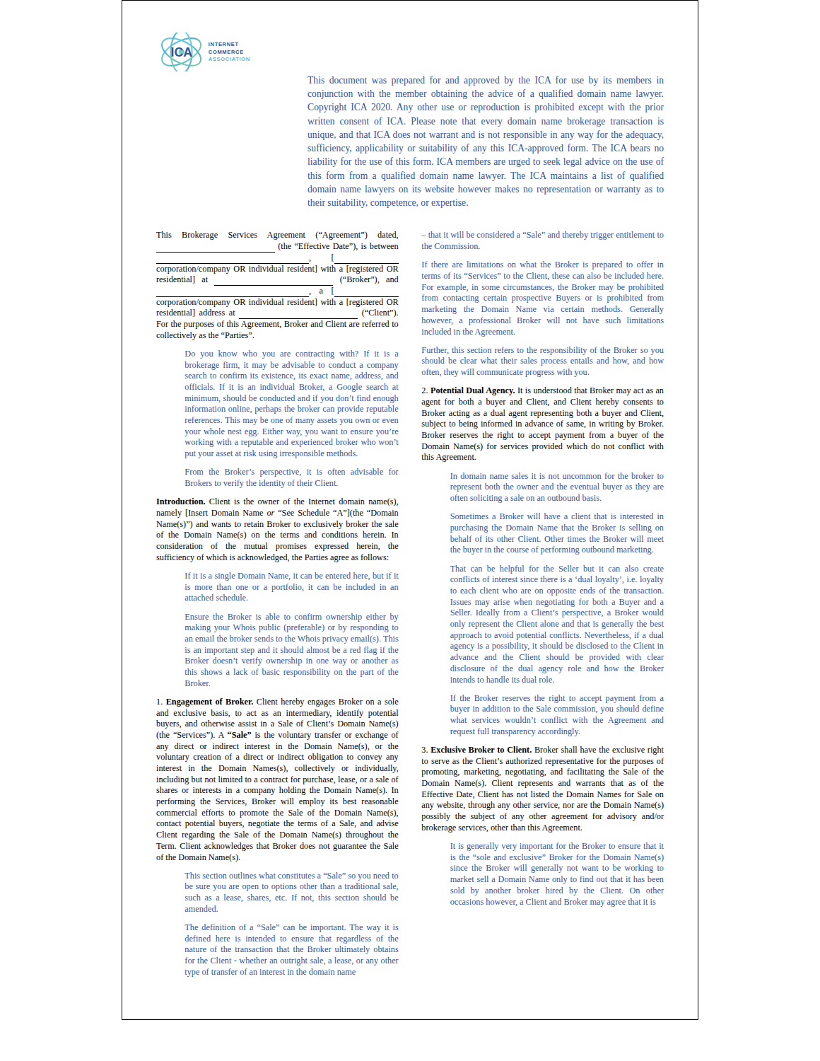ICA INTERNET COMMERCE ASSOCIATION
This document was prepared for and approved by the ICA for use by its members in conjunction with the member obtaining the advice of a qualified domain name lawyer. Copyright ICA 2020. Any other use or reproduction is prohibited except with the prior written consent of ICA. Please note that every domain name brokerage transaction is unique, and that ICA does not warrant and is not responsible in any way for the adequacy, sufficiency, applicability or suitability of any this ICA-approved form. The ICA bears no liability for the use of this form. ICA members are urged to seek legal advice on the use of this form from a qualified domain name lawyer. The ICA maintains a list of qualified domain name lawyers on its website however makes no representation or warranty as to their suitability, competence, or expertise.
This Brokerage Services Agreement (“Agreement”) dated, (the “Effective Date”), is between , [ corporation/company OR individual resident] with a [registered OR residential] at (“Broker”), and , a [ corporation/company OR individual resident] with a [registered OR residential] address at (“Client”). For the purposes of this Agreement, Broker and Client are referred to collectively as the “Parties”.
Do you know who you are contracting with? If it is a brokerage firm, it may be advisable to conduct a company search to confirm its existence, its exact name, address, and officials. If it is an individual Broker, a Google search at minimum, should be conducted and if you don’t find enough information online, perhaps the broker can provide reputable references. This may be one of many assets you own or even your whole nest egg. Either way, you want to ensure you’re working with a reputable and experienced broker who won’t put your asset at risk using irresponsible methods.
From the Broker’s perspective, it is often advisable for Brokers to verify the identity of their Client.
Introduction. Client is the owner of the Internet domain name(s), namely [Insert Domain Name or “See Schedule “A”](the “Domain Name(s)”) and wants to retain Broker to exclusively broker the sale of the Domain Name(s) on the terms and conditions herein. In consideration of the mutual promises expressed herein, the sufficiency of which is acknowledged, the Parties agree as follows:
If it is a single Domain Name, it can be entered here, but if it is more than one or a portfolio, it can be included in an attached schedule.
Ensure the Broker is able to confirm ownership either by making your Whois public (preferable) or by responding to an email the broker sends to the Whois privacy email(s). This is an important step and it should almost be a red flag if the Broker doesn’t verify ownership in one way or another as this shows a lack of basic responsibility on the part of the Broker.
1. Engagement of Broker. Client hereby engages Broker on a sole and exclusive basis, to act as an intermediary, identify potential buyers, and otherwise assist in a Sale of Client’s Domain Name(s) (the “Services”). A “Sale” is the voluntary transfer or exchange of any direct or indirect interest in the Domain Name(s), or the voluntary creation of a direct or indirect obligation to convey any interest in the Domain Names(s), collectively or individually, including but not limited to a contract for purchase, lease, or a sale of shares or interests in a company holding the Domain Name(s). In performing the Services, Broker will employ its best reasonable commercial efforts to promote the Sale of the Domain Name(s), contact potential buyers, negotiate the terms of a Sale, and advise Client regarding the Sale of the Domain Name(s) throughout the Term. Client acknowledges that Broker does not guarantee the Sale of the Domain Name(s).
This section outlines what constitutes a “Sale” so you need to be sure you are open to options other than a traditional sale, such as a lease, shares, etc. If not, this section should be amended.
The definition of a “Sale” can be important. The way it is defined here is intended to ensure that regardless of the nature of the transaction that the Broker ultimately obtains for the Client - whether an outright sale, a lease, or any other type of transfer of an interest in the domain name
– that it will be considered a “Sale” and thereby trigger entitlement to the Commission.
If there are limitations on what the Broker is prepared to offer in terms of its “Services” to the Client, these can also be included here. For example, in some circumstances, the Broker may be prohibited from contacting certain prospective Buyers or is prohibited from marketing the Domain Name via certain methods. Generally however, a professional Broker will not have such limitations included in the Agreement.
Further, this section refers to the responsibility of the Broker so you should be clear what their sales process entails and how, and how often, they will communicate progress with you.
2. Potential Dual Agency. It is understood that Broker may act as an agent for both a buyer and Client, and Client hereby consents to Broker acting as a dual agent representing both a buyer and Client, subject to being informed in advance of same, in writing by Broker. Broker reserves the right to accept payment from a buyer of the Domain Name(s) for services provided which do not conflict with this Agreement.
In domain name sales it is not uncommon for the broker to represent both the owner and the eventual buyer as they are often soliciting a sale on an outbound basis.
Sometimes a Broker will have a client that is interested in purchasing the Domain Name that the Broker is selling on behalf of its other Client. Other times the Broker will meet the buyer in the course of performing outbound marketing.
That can be helpful for the Seller but it can also create conflicts of interest since there is a ‘dual loyalty’, i.e. loyalty to each client who are on opposite ends of the transaction. Issues may arise when negotiating for both a Buyer and a Seller. Ideally from a Client’s perspective, a Broker would only represent the Client alone and that is generally the best approach to avoid potential conflicts. Nevertheless, if a dual agency is a possibility, it should be disclosed to the Client in advance and the Client should be provided with clear disclosure of the dual agency role and how the Broker intends to handle its dual role.
If the Broker reserves the right to accept payment from a buyer in addition to the Sale commission, you should define what services wouldn’t conflict with the Agreement and request full transparency accordingly.
3. Exclusive Broker to Client. Broker shall have the exclusive right to serve as the Client’s authorized representative for the purposes of promoting, marketing, negotiating, and facilitating the Sale of the Domain Name(s). Client represents and warrants that as of the Effective Date, Client has not listed the Domain Names for Sale on any website, through any other service, nor are the Domain Name(s) possibly the subject of any other agreement for advisory and/or brokerage services, other than this Agreement.
It is generally very important for the Broker to ensure that it is the “sole and exclusive” Broker for the Domain Name(s) since the Broker will generally not want to be working to market sell a Domain Name only to find out that it has been sold by another broker hired by the Client. On other occasions however, a Client and Broker may agree that it is